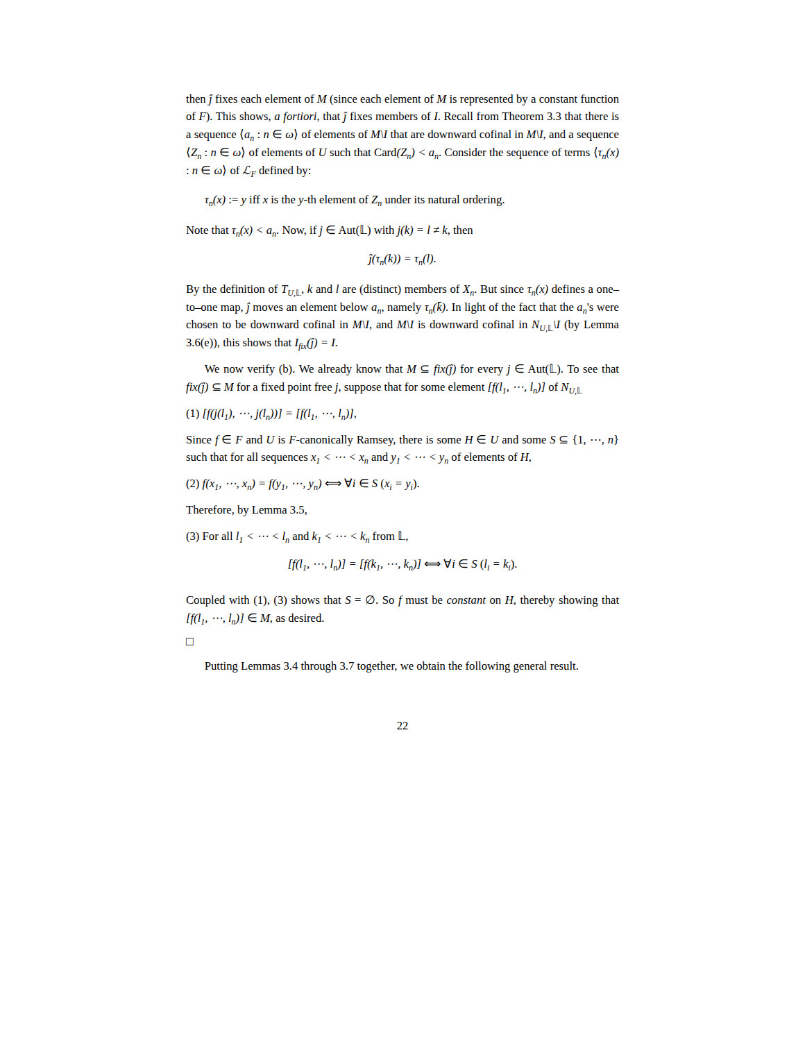then ĵ fixes each element of M (since each element of M is represented by a constant function of F). This shows, a fortiori, that ĵ fixes members of I. Recall from Theorem 3.3 that there is a sequence ⟨an : n ∈ ω⟩ of elements of M\I that are downward cofinal in M\I, and a sequence ⟨Zn : n ∈ ω⟩ of elements of U such that Card(Zn) < an. Consider the sequence of terms ⟨τn(x) : n ∈ ω⟩ of ℒF defined by:
τn(x) := y iff x is the y-th element of Zn under its natural ordering.
Note that τn(x) < an. Now, if j ∈ Aut(𝕃) with j(k) = l ≠ k, then
ĵ(τn(k)) = τn(l).
By the definition of TU,𝕃, k and l are (distinct) members of Xn. But since τn(x) defines a one–to–one map, ĵ moves an element below an, namely τn(k̄). In light of the fact that the an's were chosen to be downward cofinal in M\I, and M\I is downward cofinal in NU,𝕃\I (by Lemma 3.6(e)), this shows that Ifix(ĵ) = I.
We now verify (b). We already know that M ⊆ fix(ĵ) for every j ∈ Aut(𝕃). To see that fix(ĵ) ⊆ M for a fixed point free j, suppose that for some element [f(l1, ⋯, ln)] of NU,𝕃
(1) [f(j(l1), ⋯, j(ln))] = [f(l1, ⋯, ln)],
Since f ∈ F and U is F-canonically Ramsey, there is some H ∈ U and some S ⊆ {1, ⋯, n} such that for all sequences x1 < ⋯ < xn and y1 < ⋯ < yn of elements of H,
(2) f(x1, ⋯, xn) = f(y1, ⋯, yn) ⟺ ∀i ∈ S (xi = yi).
Therefore, by Lemma 3.5,
(3) For all l1 < ⋯ < ln and k1 < ⋯ < kn from 𝕃,
[f(l1, ⋯, ln)] = [f(k1, ⋯, kn)] ⟺ ∀i ∈ S (li = ki).
Coupled with (1), (3) shows that S = ∅. So f must be constant on H, thereby showing that [f(l1, ⋯, ln)] ∈ M, as desired.
□
Putting Lemmas 3.4 through 3.7 together, we obtain the following general result.
22